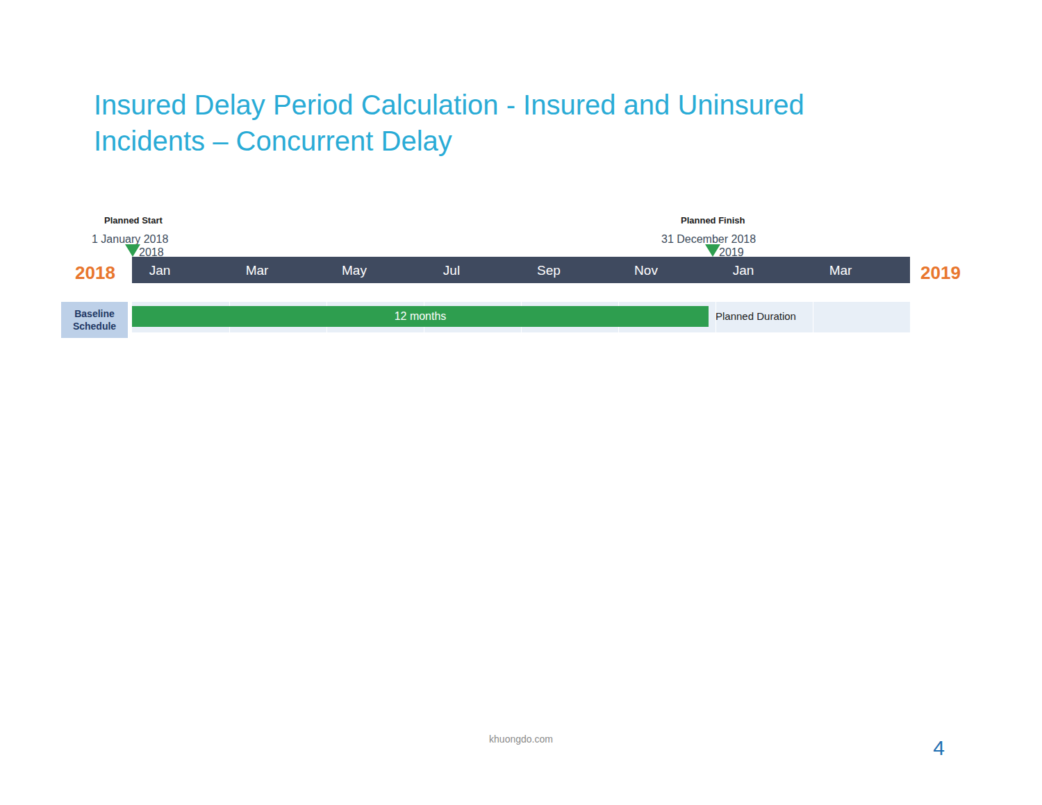Insured Delay Period Calculation - Insured and Uninsured Incidents – Concurrent Delay
Planned Start
1 January 2018
2018
Planned Finish
31 December 2018
2019
2018
2019
Jan Mar May Jul Sep Nov Jan Mar
Baseline
Schedule
12 months
Planned Duration
khuongdo.com
4